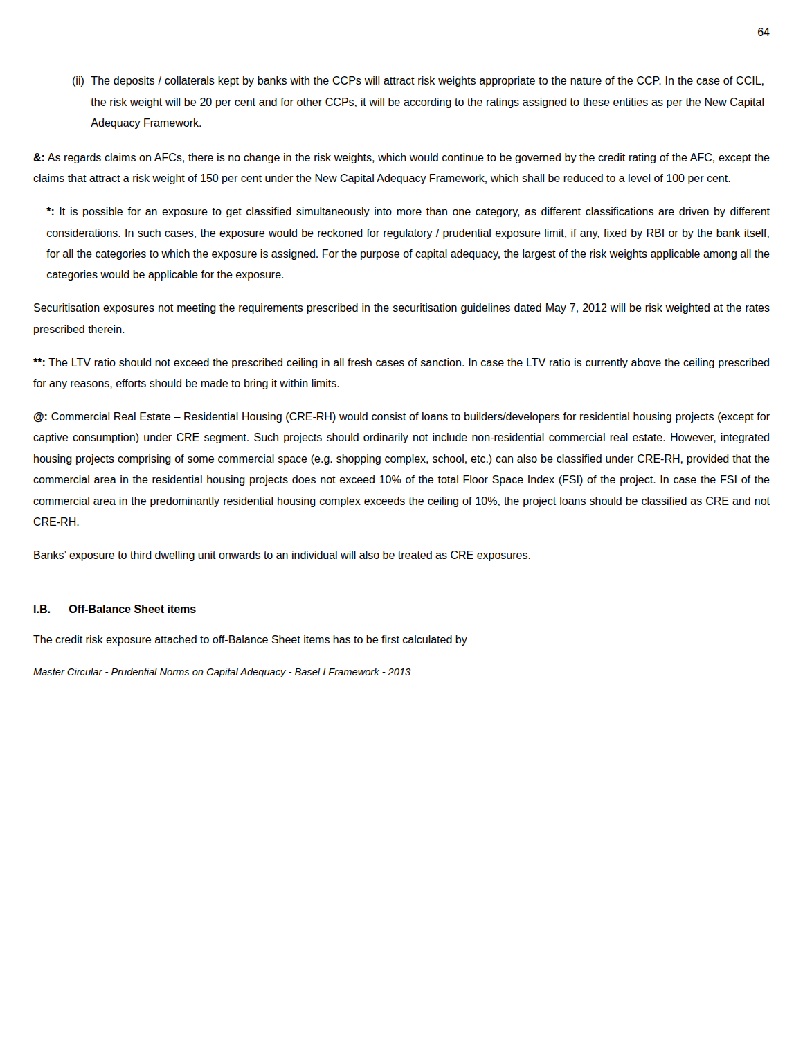64
(ii) The deposits / collaterals kept by banks with the CCPs will attract risk weights appropriate to the nature of the CCP. In the case of CCIL, the risk weight will be 20 per cent and for other CCPs, it will be according to the ratings assigned to these entities as per the New Capital Adequacy Framework.
&: As regards claims on AFCs, there is no change in the risk weights, which would continue to be governed by the credit rating of the AFC, except the claims that attract a risk weight of 150 per cent under the New Capital Adequacy Framework, which shall be reduced to a level of 100 per cent.
*: It is possible for an exposure to get classified simultaneously into more than one category, as different classifications are driven by different considerations. In such cases, the exposure would be reckoned for regulatory / prudential exposure limit, if any, fixed by RBI or by the bank itself, for all the categories to which the exposure is assigned. For the purpose of capital adequacy, the largest of the risk weights applicable among all the categories would be applicable for the exposure.
Securitisation exposures not meeting the requirements prescribed in the securitisation guidelines dated May 7, 2012 will be risk weighted at the rates prescribed therein.
**: The LTV ratio should not exceed the prescribed ceiling in all fresh cases of sanction. In case the LTV ratio is currently above the ceiling prescribed for any reasons, efforts should be made to bring it within limits.
@: Commercial Real Estate – Residential Housing (CRE-RH) would consist of loans to builders/developers for residential housing projects (except for captive consumption) under CRE segment. Such projects should ordinarily not include non-residential commercial real estate. However, integrated housing projects comprising of some commercial space (e.g. shopping complex, school, etc.) can also be classified under CRE-RH, provided that the commercial area in the residential housing projects does not exceed 10% of the total Floor Space Index (FSI) of the project. In case the FSI of the commercial area in the predominantly residential housing complex exceeds the ceiling of 10%, the project loans should be classified as CRE and not CRE-RH.
Banks’ exposure to third dwelling unit onwards to an individual will also be treated as CRE exposures.
I.B. Off-Balance Sheet items
The credit risk exposure attached to off-Balance Sheet items has to be first calculated by
Master Circular - Prudential Norms on Capital Adequacy - Basel I Framework - 2013